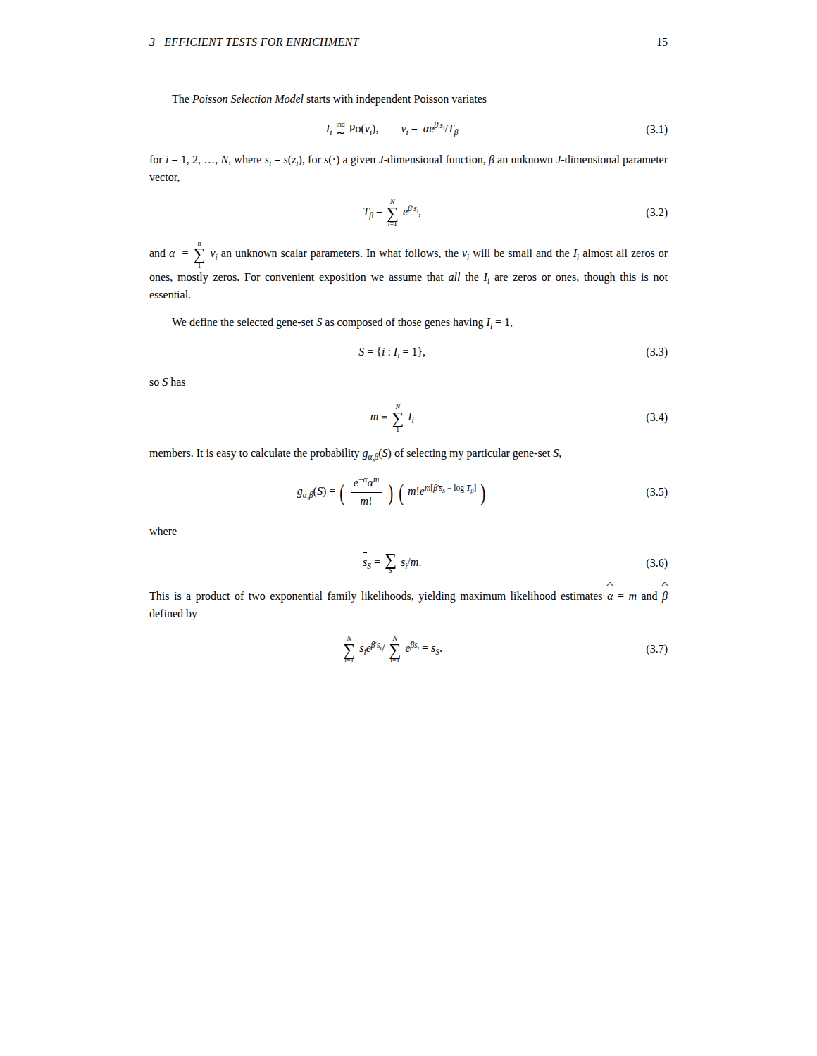3 EFFICIENT TESTS FOR ENRICHMENT 15
The Poisson Selection Model starts with independent Poisson variates
Ii ind∼ Po(νi), νi = αeβ′si/Tβ
(3.1)
for i = 1, 2, …, N, where si = s(zi), for s(·) a given J-dimensional function, β an unknown J-dimensional parameter vector,
Tβ = N ∑ i=1 eβ′si,
(3.2)
and α = n ∑ 1 νi an unknown scalar parameters. In what follows, the νi will be small and the Ii almost all zeros or ones, mostly zeros. For convenient exposition we assume that all the Ii are zeros or ones, though this is not essential.
We define the selected gene-set S as composed of those genes having Ii = 1,
S = {i : Ii = 1},
(3.3)
so S has
m ≡ N ∑ 1 Ii
(3.4)
members. It is easy to calculate the probability gα,β(S) of selecting my particular gene-set S,
gα,β(S) = ( e−ααm m! ) ( m!em[β′sS − log Tβ] )
(3.5)
where
sS = ∑ S si/m.
(3.6)
This is a product of two exponential family likelihoods, yielding maximum likelihood estimates α = m and β defined by
N ∑ i=1 sieβ′si/ N ∑ i=1 eβsi = sS.
(3.7)